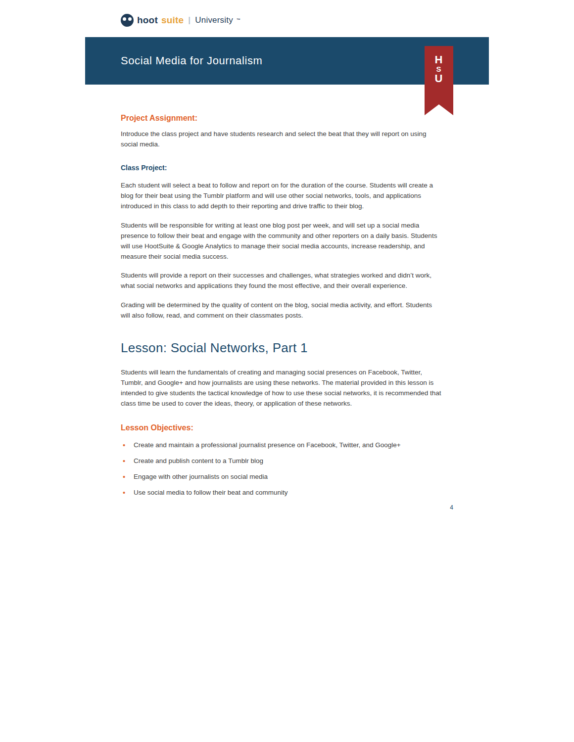hoot suite|University™
Social Media for Journalism
HSU
Project Assignment:
Introduce the class project and have students research and select the beat that they will report on using social media.
Class Project:
Each student will select a beat to follow and report on for the duration of the course. Students will create a blog for their beat using the Tumblr platform and will use other social networks, tools, and applications introduced in this class to add depth to their reporting and drive traffic to their blog.
Students will be responsible for writing at least one blog post per week, and will set up a social media presence to follow their beat and engage with the community and other reporters on a daily basis. Students will use HootSuite & Google Analytics to manage their social media accounts, increase readership, and measure their social media success.
Students will provide a report on their successes and challenges, what strategies worked and didn’t work, what social networks and applications they found the most effective, and their overall experience.
Grading will be determined by the quality of content on the blog, social media activity, and effort. Students will also follow, read, and comment on their classmates posts.
Lesson: Social Networks, Part 1
Students will learn the fundamentals of creating and managing social presences on Facebook, Twitter, Tumblr, and Google+ and how journalists are using these networks. The material provided in this lesson is intended to give students the tactical knowledge of how to use these social networks, it is recommended that class time be used to cover the ideas, theory, or application of these networks.
Lesson Objectives:
Create and maintain a professional journalist presence on Facebook, Twitter, and Google+
Create and publish content to a Tumblr blog
Engage with other journalists on social media
Use social media to follow their beat and community
4